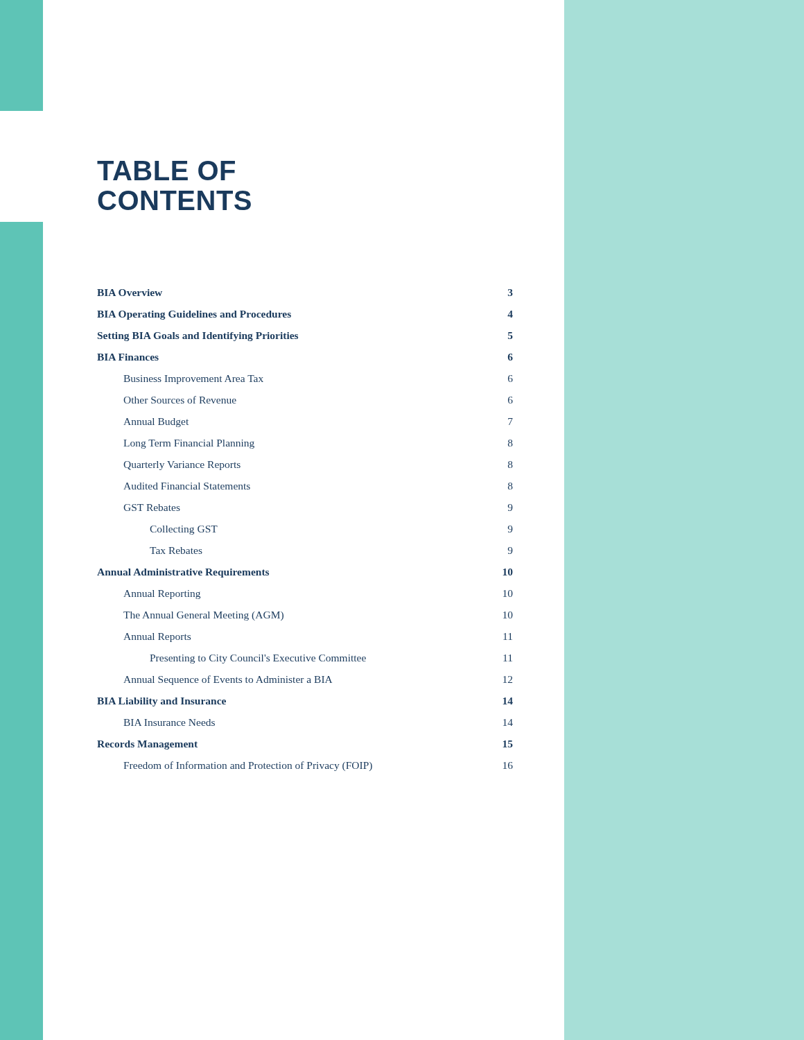Table of
Contents
BIA Overview 3
BIA Operating Guidelines and Procedures 4
Setting BIA Goals and Identifying Priorities 5
BIA Finances 6
Business Improvement Area Tax 6
Other Sources of Revenue 6
Annual Budget 7
Long Term Financial Planning 8
Quarterly Variance Reports 8
Audited Financial Statements 8
GST Rebates 9
Collecting GST 9
Tax Rebates 9
Annual Administrative Requirements 10
Annual Reporting 10
The Annual General Meeting (AGM) 10
Annual Reports 11
Presenting to City Council's Executive Committee 11
Annual Sequence of Events to Administer a BIA 12
BIA Liability and Insurance 14
BIA Insurance Needs 14
Records Management 15
Freedom of Information and Protection of Privacy (FOIP) 16